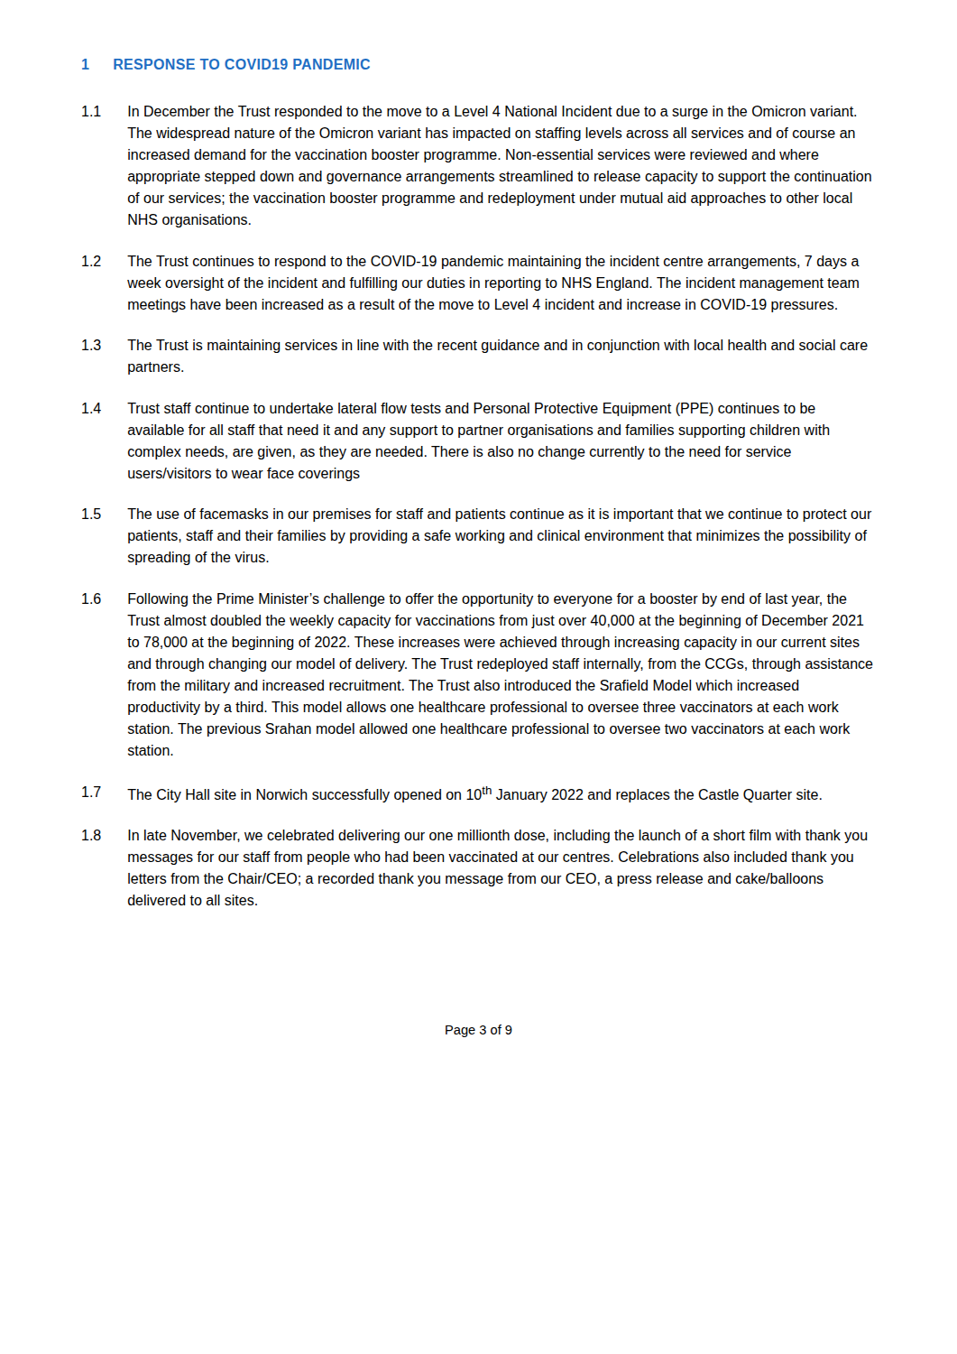1 RESPONSE TO COVID19 PANDEMIC
1.1 In December the Trust responded to the move to a Level 4 National Incident due to a surge in the Omicron variant. The widespread nature of the Omicron variant has impacted on staffing levels across all services and of course an increased demand for the vaccination booster programme. Non-essential services were reviewed and where appropriate stepped down and governance arrangements streamlined to release capacity to support the continuation of our services; the vaccination booster programme and redeployment under mutual aid approaches to other local NHS organisations.
1.2 The Trust continues to respond to the COVID-19 pandemic maintaining the incident centre arrangements, 7 days a week oversight of the incident and fulfilling our duties in reporting to NHS England. The incident management team meetings have been increased as a result of the move to Level 4 incident and increase in COVID-19 pressures.
1.3 The Trust is maintaining services in line with the recent guidance and in conjunction with local health and social care partners.
1.4 Trust staff continue to undertake lateral flow tests and Personal Protective Equipment (PPE) continues to be available for all staff that need it and any support to partner organisations and families supporting children with complex needs, are given, as they are needed. There is also no change currently to the need for service users/visitors to wear face coverings
1.5 The use of facemasks in our premises for staff and patients continue as it is important that we continue to protect our patients, staff and their families by providing a safe working and clinical environment that minimizes the possibility of spreading of the virus.
1.6 Following the Prime Minister’s challenge to offer the opportunity to everyone for a booster by end of last year, the Trust almost doubled the weekly capacity for vaccinations from just over 40,000 at the beginning of December 2021 to 78,000 at the beginning of 2022. These increases were achieved through increasing capacity in our current sites and through changing our model of delivery. The Trust redeployed staff internally, from the CCGs, through assistance from the military and increased recruitment. The Trust also introduced the Srafield Model which increased productivity by a third. This model allows one healthcare professional to oversee three vaccinators at each work station. The previous Srahan model allowed one healthcare professional to oversee two vaccinators at each work station.
1.7 The City Hall site in Norwich successfully opened on 10th January 2022 and replaces the Castle Quarter site.
1.8 In late November, we celebrated delivering our one millionth dose, including the launch of a short film with thank you messages for our staff from people who had been vaccinated at our centres. Celebrations also included thank you letters from the Chair/CEO; a recorded thank you message from our CEO, a press release and cake/balloons delivered to all sites.
Page 3 of 9